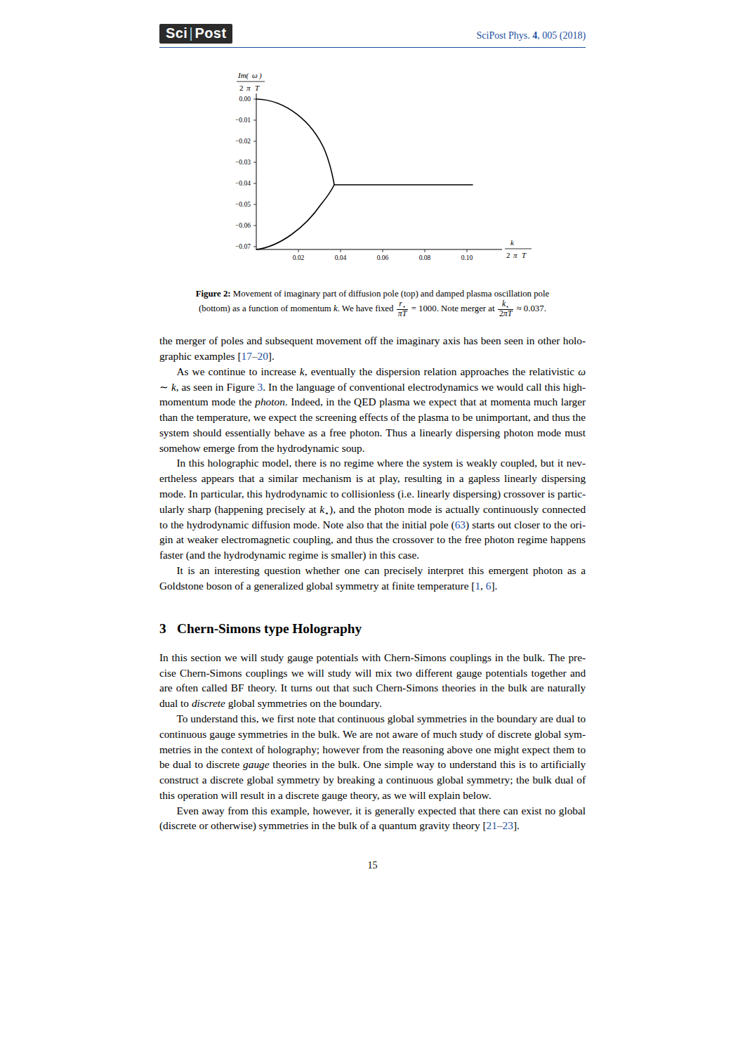Sci|Post
SciPost Phys. 4, 005 (2018)
Im( ω ) 2 π T 0.00 −0.01 −0.02 −0.03 −0.04 −0.05 −0.06 −0.07 0.02 0.04 0.06 0.08 0.10 k 2 π T
Figure 2: Movement of imaginary part of diffusion pole (top) and damped plasma oscillation pole (bottom) as a function of momentum k. We have fixed r⋆πT = 1000. Note merger at k⋆2πT ≈ 0.037.
the merger of poles and subsequent movement off the imaginary axis has been seen in other holographic examples [17–20].
As we continue to increase k, eventually the dispersion relation approaches the relativistic ω ∼ k, as seen in Figure 3. In the language of conventional electrodynamics we would call this high-momentum mode the photon. Indeed, in the QED plasma we expect that at momenta much larger than the temperature, we expect the screening effects of the plasma to be unimportant, and thus the system should essentially behave as a free photon. Thus a linearly dispersing photon mode must somehow emerge from the hydrodynamic soup.
In this holographic model, there is no regime where the system is weakly coupled, but it nevertheless appears that a similar mechanism is at play, resulting in a gapless linearly dispersing mode. In particular, this hydrodynamic to collisionless (i.e. linearly dispersing) crossover is particularly sharp (happening precisely at k⋆), and the photon mode is actually continuously connected to the hydrodynamic diffusion mode. Note also that the initial pole (63) starts out closer to the origin at weaker electromagnetic coupling, and thus the crossover to the free photon regime happens faster (and the hydrodynamic regime is smaller) in this case.
It is an interesting question whether one can precisely interpret this emergent photon as a Goldstone boson of a generalized global symmetry at finite temperature [1, 6].
3 Chern-Simons type Holography
In this section we will study gauge potentials with Chern-Simons couplings in the bulk. The precise Chern-Simons couplings we will study will mix two different gauge potentials together and are often called BF theory. It turns out that such Chern-Simons theories in the bulk are naturally dual to discrete global symmetries on the boundary.
To understand this, we first note that continuous global symmetries in the boundary are dual to continuous gauge symmetries in the bulk. We are not aware of much study of discrete global symmetries in the context of holography; however from the reasoning above one might expect them to be dual to discrete gauge theories in the bulk. One simple way to understand this is to artificially construct a discrete global symmetry by breaking a continuous global symmetry; the bulk dual of this operation will result in a discrete gauge theory, as we will explain below.
Even away from this example, however, it is generally expected that there can exist no global (discrete or otherwise) symmetries in the bulk of a quantum gravity theory [21–23].
15